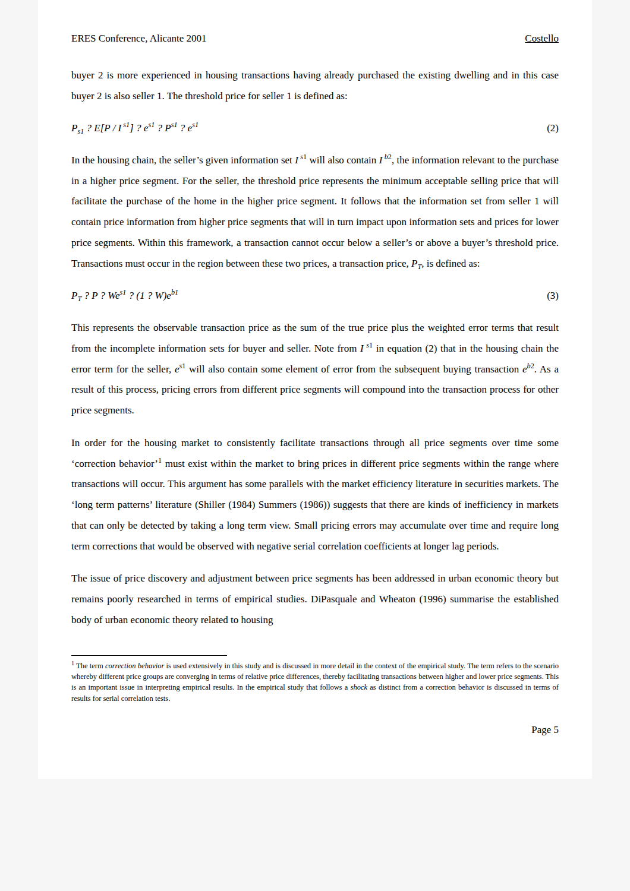ERES Conference, Alicante 2001 Costello
buyer 2 is more experienced in housing transactions having already purchased the existing dwelling and in this case buyer 2 is also seller 1. The threshold price for seller 1 is defined as:
Ps1 ? E[P / I s1] ? es1 ? Ps1 ? es1 (2)
In the housing chain, the seller’s given information set I s1 will also contain I b2, the information relevant to the purchase in a higher price segment. For the seller, the threshold price represents the minimum acceptable selling price that will facilitate the purchase of the home in the higher price segment. It follows that the information set from seller 1 will contain price information from higher price segments that will in turn impact upon information sets and prices for lower price segments. Within this framework, a transaction cannot occur below a seller’s or above a buyer’s threshold price. Transactions must occur in the region between these two prices, a transaction price, PT, is defined as:
PT ? P ? Wes1 ? (1 ? W)eb1 (3)
This represents the observable transaction price as the sum of the true price plus the weighted error terms that result from the incomplete information sets for buyer and seller. Note from I s1 in equation (2) that in the housing chain the error term for the seller, es1 will also contain some element of error from the subsequent buying transaction eb2. As a result of this process, pricing errors from different price segments will compound into the transaction process for other price segments.
In order for the housing market to consistently facilitate transactions through all price segments over time some ‘correction behavior’1 must exist within the market to bring prices in different price segments within the range where transactions will occur. This argument has some parallels with the market efficiency literature in securities markets. The ‘long term patterns’ literature (Shiller (1984) Summers (1986)) suggests that there are kinds of inefficiency in markets that can only be detected by taking a long term view. Small pricing errors may accumulate over time and require long term corrections that would be observed with negative serial correlation coefficients at longer lag periods.
The issue of price discovery and adjustment between price segments has been addressed in urban economic theory but remains poorly researched in terms of empirical studies. DiPasquale and Wheaton (1996) summarise the established body of urban economic theory related to housing
1 The term correction behavior is used extensively in this study and is discussed in more detail in the context of the empirical study. The term refers to the scenario whereby different price groups are converging in terms of relative price differences, thereby facilitating transactions between higher and lower price segments. This is an important issue in interpreting empirical results. In the empirical study that follows a shock as distinct from a correction behavior is discussed in terms of results for serial correlation tests.
Page 5